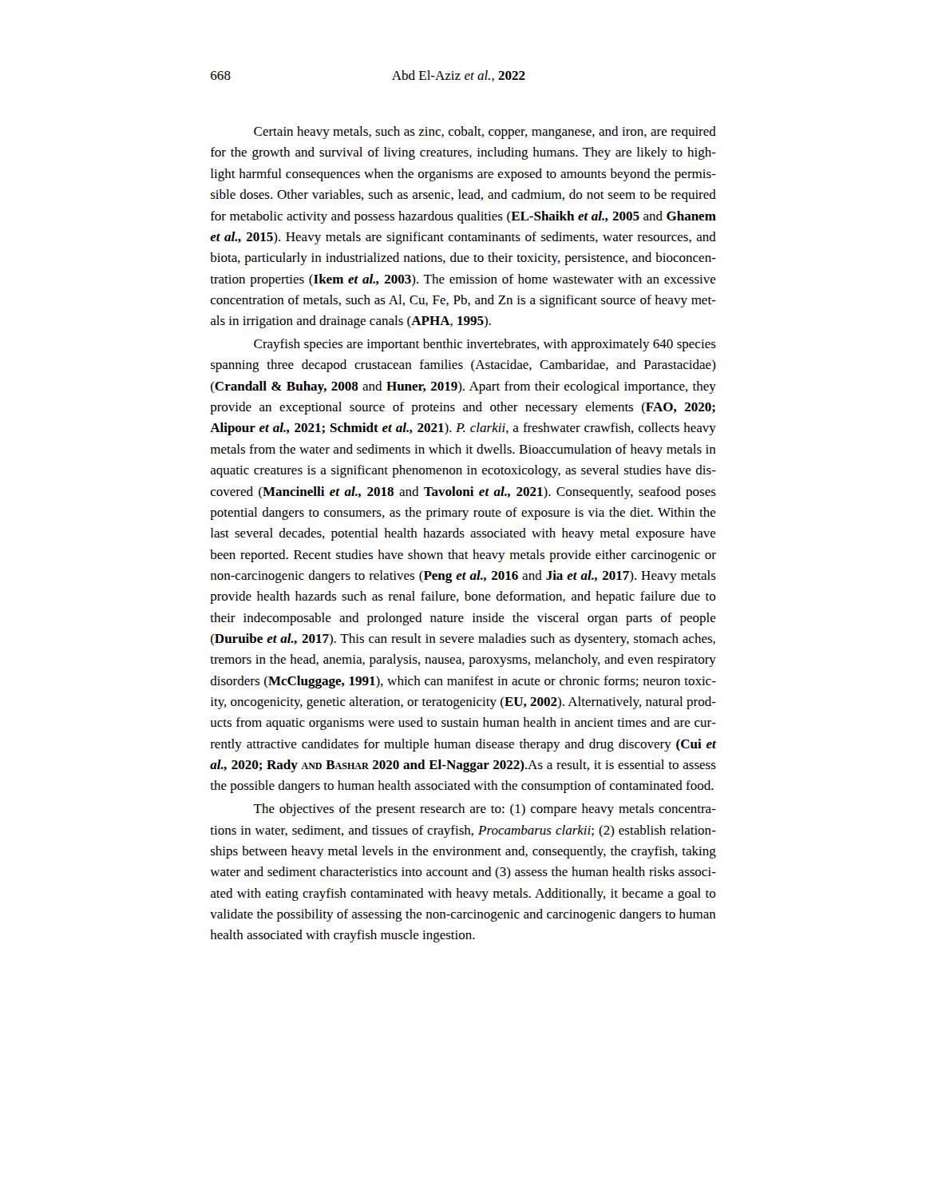668 Abd El-Aziz et al., 2022
Certain heavy metals, such as zinc, cobalt, copper, manganese, and iron, are required for the growth and survival of living creatures, including humans. They are likely to highlight harmful consequences when the organisms are exposed to amounts beyond the permissible doses. Other variables, such as arsenic, lead, and cadmium, do not seem to be required for metabolic activity and possess hazardous qualities (EL-Shaikh et al., 2005 and Ghanem et al., 2015). Heavy metals are significant contaminants of sediments, water resources, and biota, particularly in industrialized nations, due to their toxicity, persistence, and bioconcentration properties (Ikem et al., 2003). The emission of home wastewater with an excessive concentration of metals, such as Al, Cu, Fe, Pb, and Zn is a significant source of heavy metals in irrigation and drainage canals (APHA, 1995).
Crayfish species are important benthic invertebrates, with approximately 640 species spanning three decapod crustacean families (Astacidae, Cambaridae, and Parastacidae) (Crandall & Buhay, 2008 and Huner, 2019). Apart from their ecological importance, they provide an exceptional source of proteins and other necessary elements (FAO, 2020; Alipour et al., 2021; Schmidt et al., 2021). P. clarkii, a freshwater crawfish, collects heavy metals from the water and sediments in which it dwells. Bioaccumulation of heavy metals in aquatic creatures is a significant phenomenon in ecotoxicology, as several studies have discovered (Mancinelli et al., 2018 and Tavoloni et al., 2021). Consequently, seafood poses potential dangers to consumers, as the primary route of exposure is via the diet. Within the last several decades, potential health hazards associated with heavy metal exposure have been reported. Recent studies have shown that heavy metals provide either carcinogenic or non-carcinogenic dangers to relatives (Peng et al., 2016 and Jia et al., 2017). Heavy metals provide health hazards such as renal failure, bone deformation, and hepatic failure due to their indecomposable and prolonged nature inside the visceral organ parts of people (Duruibe et al., 2017). This can result in severe maladies such as dysentery, stomach aches, tremors in the head, anemia, paralysis, nausea, paroxysms, melancholy, and even respiratory disorders (McCluggage, 1991), which can manifest in acute or chronic forms; neuron toxicity, oncogenicity, genetic alteration, or teratogenicity (EU, 2002). Alternatively, natural products from aquatic organisms were used to sustain human health in ancient times and are currently attractive candidates for multiple human disease therapy and drug discovery (Cui et al., 2020; Rady and Bashar 2020 and El-Naggar 2022).As a result, it is essential to assess the possible dangers to human health associated with the consumption of contaminated food.
The objectives of the present research are to: (1) compare heavy metals concentrations in water, sediment, and tissues of crayfish, Procambarus clarkii; (2) establish relationships between heavy metal levels in the environment and, consequently, the crayfish, taking water and sediment characteristics into account and (3) assess the human health risks associated with eating crayfish contaminated with heavy metals. Additionally, it became a goal to validate the possibility of assessing the non-carcinogenic and carcinogenic dangers to human health associated with crayfish muscle ingestion.